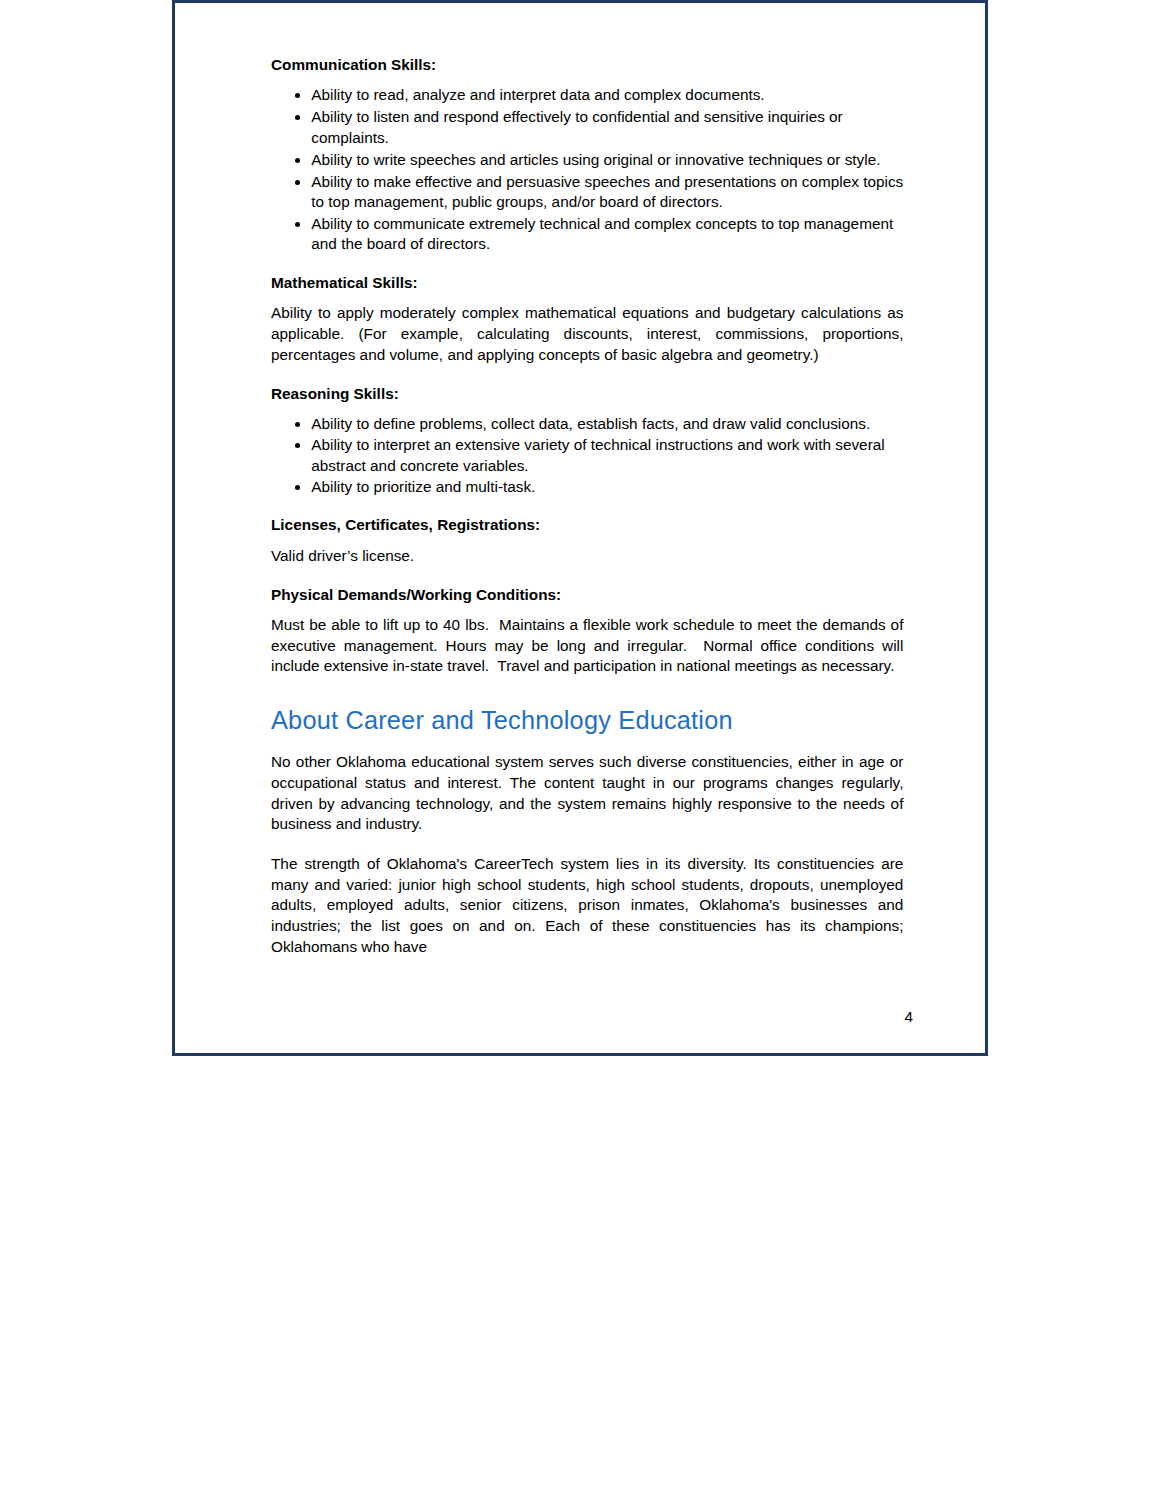Communication Skills:
Ability to read, analyze and interpret data and complex documents.
Ability to listen and respond effectively to confidential and sensitive inquiries or complaints.
Ability to write speeches and articles using original or innovative techniques or style.
Ability to make effective and persuasive speeches and presentations on complex topics to top management, public groups, and/or board of directors.
Ability to communicate extremely technical and complex concepts to top management and the board of directors.
Mathematical Skills:
Ability to apply moderately complex mathematical equations and budgetary calculations as applicable. (For example, calculating discounts, interest, commissions, proportions, percentages and volume, and applying concepts of basic algebra and geometry.)
Reasoning Skills:
Ability to define problems, collect data, establish facts, and draw valid conclusions.
Ability to interpret an extensive variety of technical instructions and work with several abstract and concrete variables.
Ability to prioritize and multi-task.
Licenses, Certificates, Registrations:
Valid driver’s license.
Physical Demands/Working Conditions:
Must be able to lift up to 40 lbs. Maintains a flexible work schedule to meet the demands of executive management. Hours may be long and irregular. Normal office conditions will include extensive in-state travel. Travel and participation in national meetings as necessary.
About Career and Technology Education
No other Oklahoma educational system serves such diverse constituencies, either in age or occupational status and interest. The content taught in our programs changes regularly, driven by advancing technology, and the system remains highly responsive to the needs of business and industry.
The strength of Oklahoma's CareerTech system lies in its diversity. Its constituencies are many and varied: junior high school students, high school students, dropouts, unemployed adults, employed adults, senior citizens, prison inmates, Oklahoma's businesses and industries; the list goes on and on. Each of these constituencies has its champions; Oklahomans who have
4